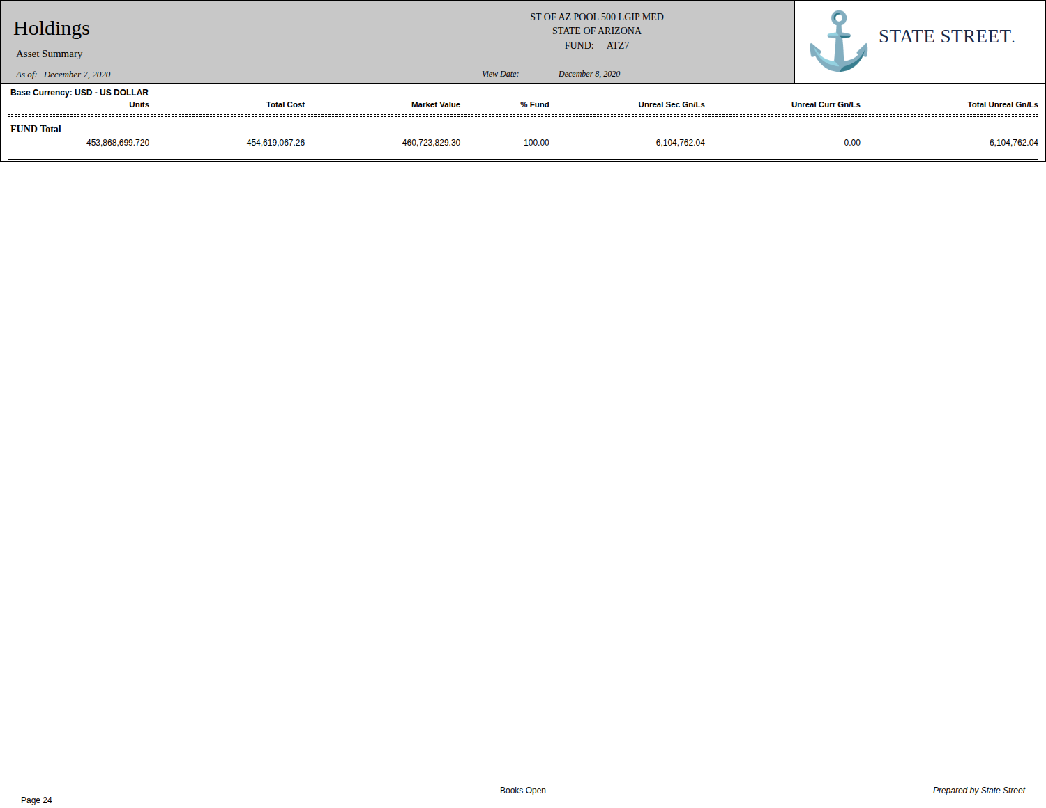Holdings
Asset Summary
As of: December 7, 2020
ST OF AZ POOL 500 LGIP MED
STATE OF ARIZONA
FUND: ATZ7
View Date: December 8, 2020
⚓
STATE STREET.
Base Currency: USD - US DOLLAR
| Units | Total Cost | Market Value | % Fund | Unreal Sec Gn/Ls | Unreal Curr Gn/Ls | Total Unreal Gn/Ls |
| --- | --- | --- | --- | --- | --- | --- |
| FUND Total |
| 453,868,699.720 | 454,619,067.26 | 460,723,829.30 | 100.00 | 6,104,762.04 | 0.00 | 6,104,762.04 |
Books Open
Page 24
Prepared by State Street